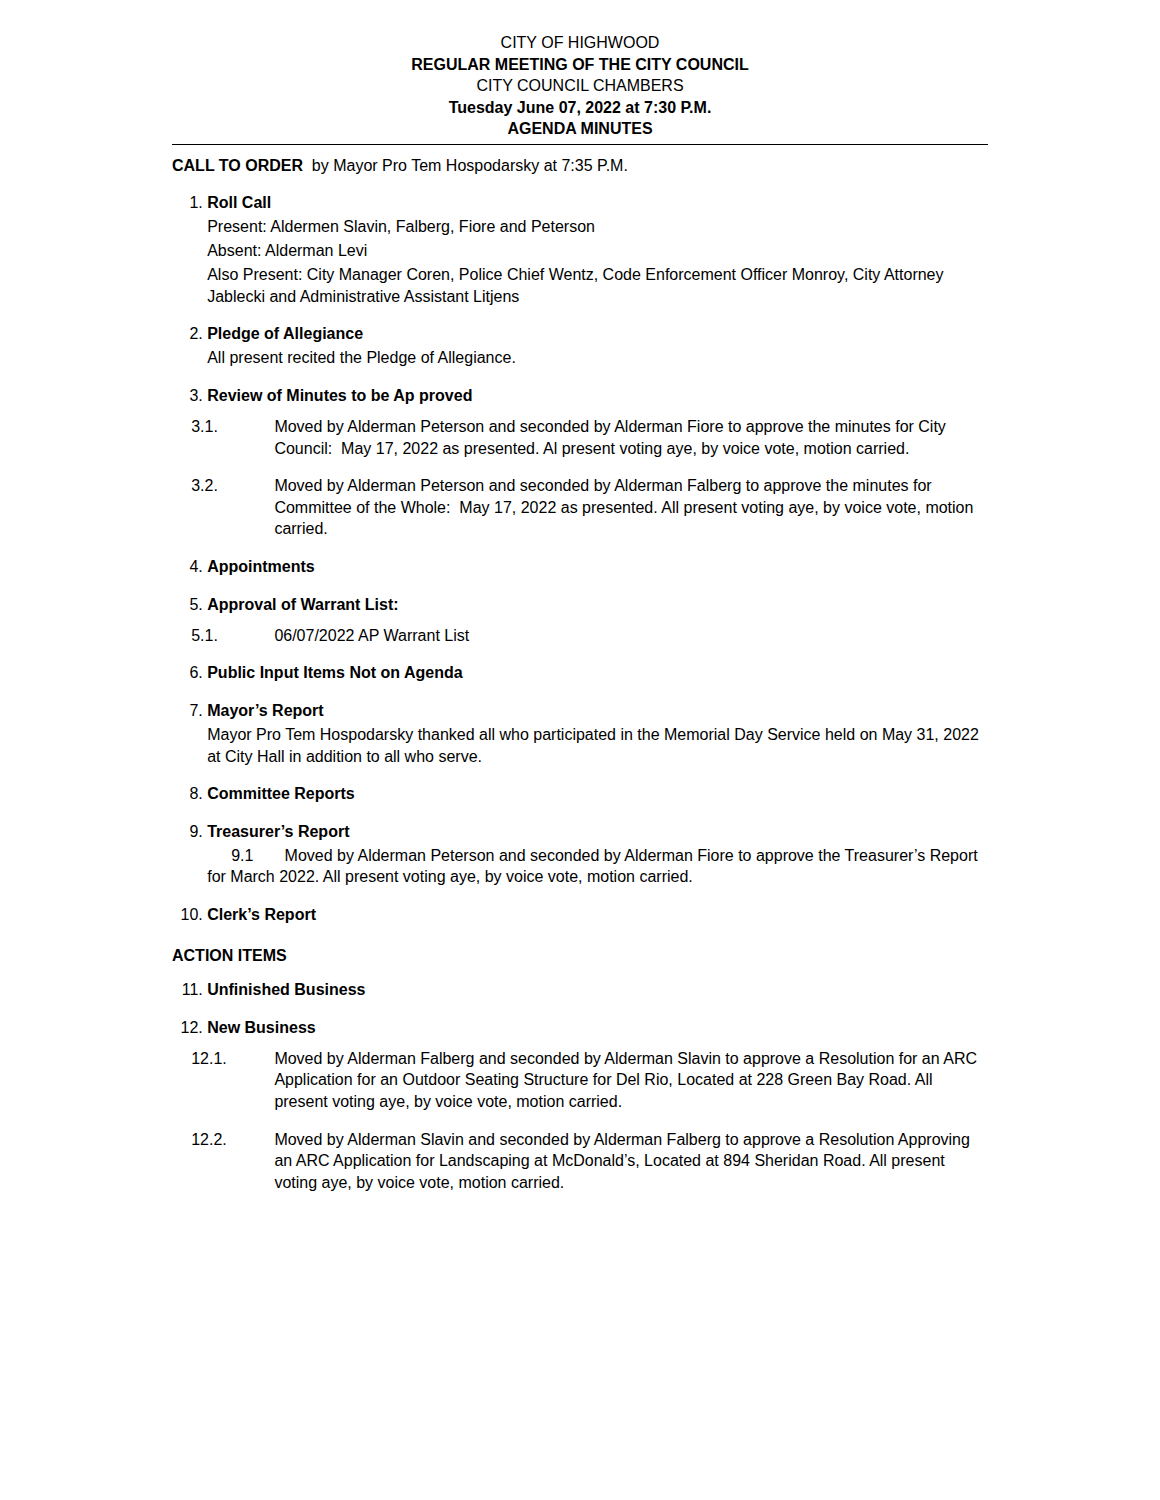CITY OF HIGHWOOD
REGULAR MEETING OF THE CITY COUNCIL
CITY COUNCIL CHAMBERS
Tuesday June 07, 2022 at 7:30 P.M.
AGENDA MINUTES
CALL TO ORDER by Mayor Pro Tem Hospodarsky at 7:35 P.M.
Roll Call
Present: Aldermen Slavin, Falberg, Fiore and Peterson
Absent: Alderman Levi
Also Present: City Manager Coren, Police Chief Wentz, Code Enforcement Officer Monroy, City Attorney Jablecki and Administrative Assistant Litjens
Pledge of Allegiance
All present recited the Pledge of Allegiance.
Review of Minutes to be Ap proved
3.1. Moved by Alderman Peterson and seconded by Alderman Fiore to approve the minutes for City Council: May 17, 2022 as presented. Al present voting aye, by voice vote, motion carried.
3.2. Moved by Alderman Peterson and seconded by Alderman Falberg to approve the minutes for Committee of the Whole: May 17, 2022 as presented. All present voting aye, by voice vote, motion carried.
Appointments
Approval of Warrant List:
5.1. 06/07/2022 AP Warrant List
Public Input Items Not on Agenda
Mayor’s Report
Mayor Pro Tem Hospodarsky thanked all who participated in the Memorial Day Service held on May 31, 2022 at City Hall in addition to all who serve.
Committee Reports
Treasurer’s Report
9.1 Moved by Alderman Peterson and seconded by Alderman Fiore to approve the Treasurer’s Report for March 2022. All present voting aye, by voice vote, motion carried.
Clerk’s Report
ACTION ITEMS
Unfinished Business
New Business
12.1. Moved by Alderman Falberg and seconded by Alderman Slavin to approve a Resolution for an ARC Application for an Outdoor Seating Structure for Del Rio, Located at 228 Green Bay Road. All present voting aye, by voice vote, motion carried.
12.2. Moved by Alderman Slavin and seconded by Alderman Falberg to approve a Resolution Approving an ARC Application for Landscaping at McDonald’s, Located at 894 Sheridan Road. All present voting aye, by voice vote, motion carried.